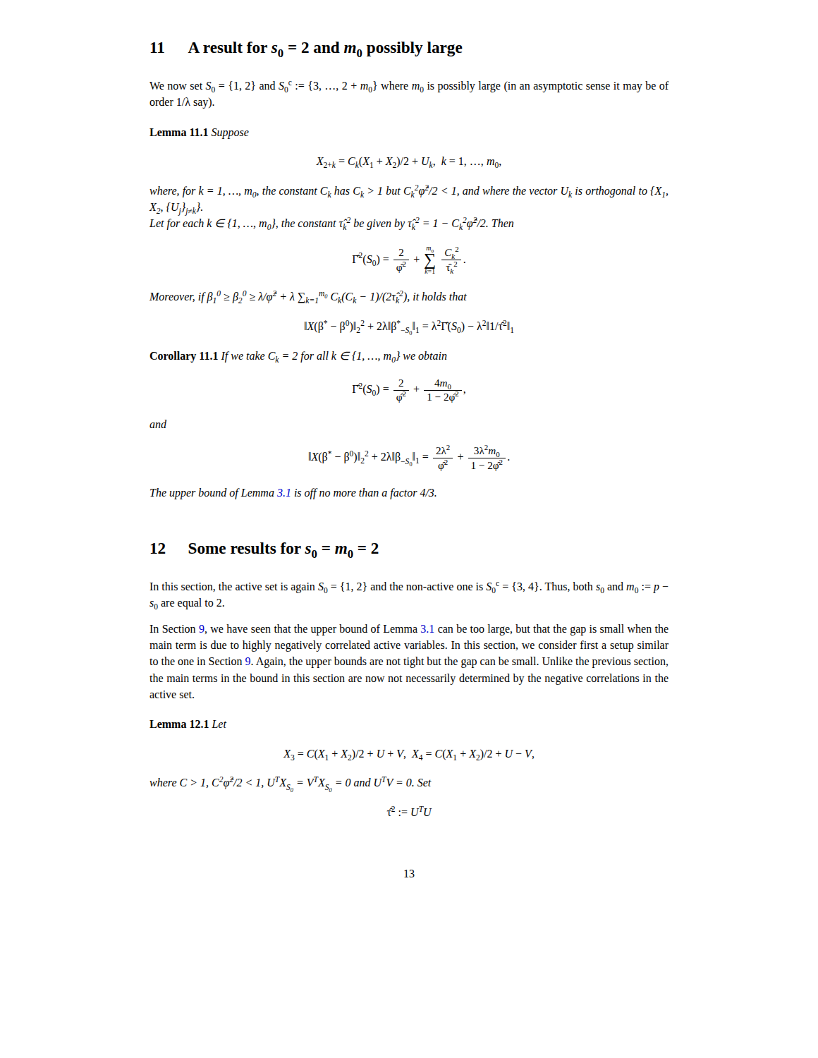11 A result for s0 = 2 and m0 possibly large
We now set S0 = {1, 2} and S0c := {3, …, 2 + m0} where m0 is possibly large (in an asymptotic sense it may be of order 1/λ say).
Lemma 11.1 Suppose
X2+k = Ck(X1 + X2)/2 + Uk, k = 1, …, m0,
where, for k = 1, …, m0, the constant Ck has Ck > 1 but Ck2φ̂2/2 < 1, and where the vector Uk is orthogonal to {X1, X2, {Uj}j≠k}.
Let for each k ∈ {1, …, m0}, the constant τ̂k2 be given by τ̂k2 = 1 − Ck2φ̂2/2. Then
Γ̂2(S0) = 2 φ̂2 + m0∑k=1 Ck2 τ̂k2.
Moreover, if β10 ≥ β20 ≥ λ/φ̂2 + λ ∑k=1m0 Ck(Ck − 1)/(2τ̂k2), it holds that
‖X(β* − β0)‖22 + 2λ‖β*−S0‖1 = λ2Γ̂(S0) − λ2‖1/τ̂2‖1
Corollary 11.1 If we take Ck = 2 for all k ∈ {1, …, m0} we obtain
Γ̂2(S0) = 2 φ̂2 + 4m01 − 2φ̂2,
and
‖X(β* − β0)‖22 + 2λ‖β−S0‖1 = 2λ2 φ̂2 + 3λ2m01 − 2φ̂2.
The upper bound of Lemma 3.1 is off no more than a factor 4/3.
12 Some results for s0 = m0 = 2
In this section, the active set is again S0 = {1, 2} and the non-active one is S0c = {3, 4}. Thus, both s0 and m0 := p − s0 are equal to 2.
In Section 9, we have seen that the upper bound of Lemma 3.1 can be too large, but that the gap is small when the main term is due to highly negatively correlated active variables. In this section, we consider first a setup similar to the one in Section 9. Again, the upper bounds are not tight but the gap can be small. Unlike the previous section, the main terms in the bound in this section are now not necessarily determined by the negative correlations in the active set.
Lemma 12.1 Let
X3 = C(X1 + X2)/2 + U + V, X4 = C(X1 + X2)/2 + U − V,
where C > 1, C2φ̂2/2 < 1, UTXS0 = VTXS0 = 0 and UTV = 0. Set
τ̂2 := UTU
13